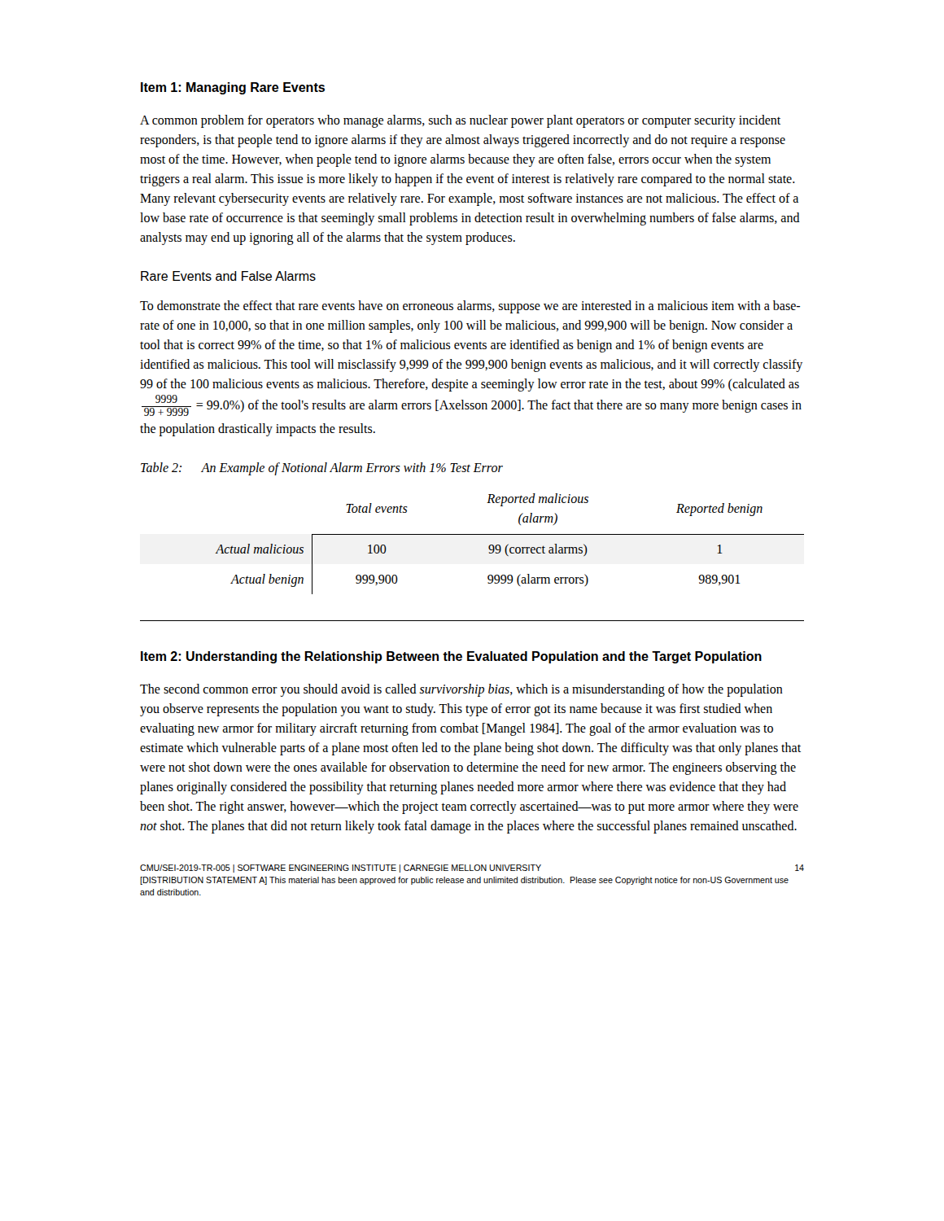Item 1: Managing Rare Events
A common problem for operators who manage alarms, such as nuclear power plant operators or computer security incident responders, is that people tend to ignore alarms if they are almost always triggered incorrectly and do not require a response most of the time. However, when people tend to ignore alarms because they are often false, errors occur when the system triggers a real alarm. This issue is more likely to happen if the event of interest is relatively rare compared to the normal state. Many relevant cybersecurity events are relatively rare. For example, most software instances are not malicious. The effect of a low base rate of occurrence is that seemingly small problems in detection result in overwhelming numbers of false alarms, and analysts may end up ignoring all of the alarms that the system produces.
Rare Events and False Alarms
To demonstrate the effect that rare events have on erroneous alarms, suppose we are interested in a malicious item with a base-rate of one in 10,000, so that in one million samples, only 100 will be malicious, and 999,900 will be benign. Now consider a tool that is correct 99% of the time, so that 1% of malicious events are identified as benign and 1% of benign events are identified as malicious. This tool will misclassify 9,999 of the 999,900 benign events as malicious, and it will correctly classify 99 of the 100 malicious events as malicious. Therefore, despite a seemingly low error rate in the test, about 99% (calculated as 999999 + 9999 = 99.0%) of the tool's results are alarm errors [Axelsson 2000]. The fact that there are so many more benign cases in the population drastically impacts the results.
Table 2: An Example of Notional Alarm Errors with 1% Test Error
| | Total events | Reported malicious (alarm) | Reported benign |
| --- | --- | --- | --- |
| Actual malicious | 100 | 99 (correct alarms) | 1 |
| Actual benign | 999,900 | 9999 (alarm errors) | 989,901 |
Item 2: Understanding the Relationship Between the Evaluated Population and the Target Population
The second common error you should avoid is called survivorship bias, which is a misunderstanding of how the population you observe represents the population you want to study. This type of error got its name because it was first studied when evaluating new armor for military aircraft returning from combat [Mangel 1984]. The goal of the armor evaluation was to estimate which vulnerable parts of a plane most often led to the plane being shot down. The difficulty was that only planes that were not shot down were the ones available for observation to determine the need for new armor. The engineers observing the planes originally considered the possibility that returning planes needed more armor where there was evidence that they had been shot. The right answer, however—which the project team correctly ascertained—was to put more armor where they were not shot. The planes that did not return likely took fatal damage in the places where the successful planes remained unscathed.
CMU/SEI-2019-TR-005 | SOFTWARE ENGINEERING INSTITUTE | CARNEGIE MELLON UNIVERSITY 14
[DISTRIBUTION STATEMENT A] This material has been approved for public release and unlimited distribution. Please see Copyright notice for non-US Government use and distribution.